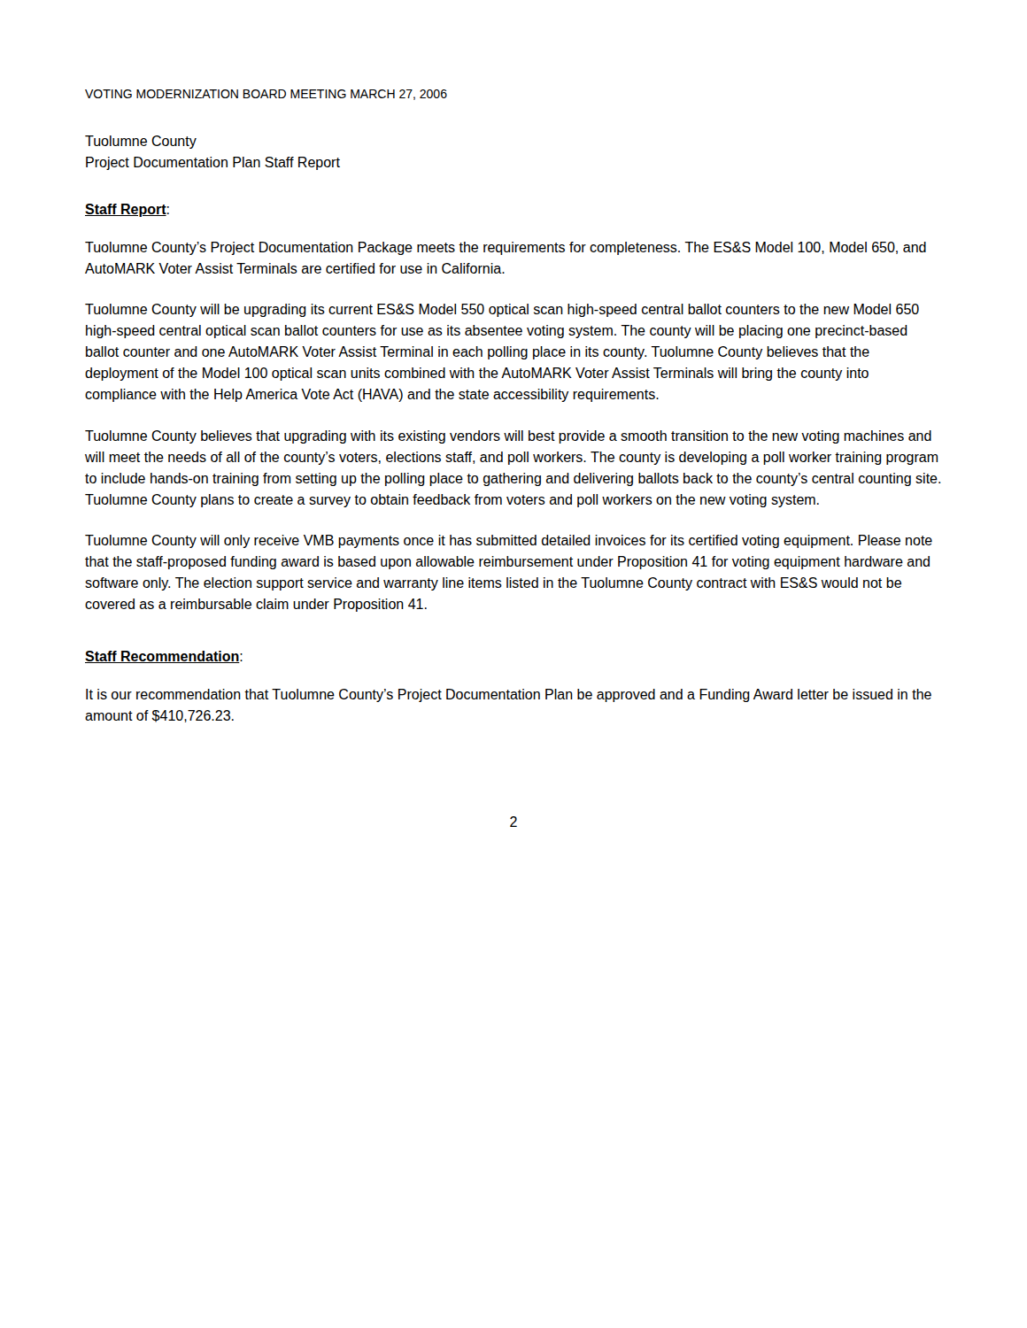VOTING MODERNIZATION BOARD MEETING MARCH 27, 2006
Tuolumne County
Project Documentation Plan Staff Report
Staff Report
:
Tuolumne County’s Project Documentation Package meets the requirements for completeness. The ES&S Model 100, Model 650, and AutoMARK Voter Assist Terminals are certified for use in California.
Tuolumne County will be upgrading its current ES&S Model 550 optical scan high-speed central ballot counters to the new Model 650 high-speed central optical scan ballot counters for use as its absentee voting system. The county will be placing one precinct-based ballot counter and one AutoMARK Voter Assist Terminal in each polling place in its county. Tuolumne County believes that the deployment of the Model 100 optical scan units combined with the AutoMARK Voter Assist Terminals will bring the county into compliance with the Help America Vote Act (HAVA) and the state accessibility requirements.
Tuolumne County believes that upgrading with its existing vendors will best provide a smooth transition to the new voting machines and will meet the needs of all of the county’s voters, elections staff, and poll workers. The county is developing a poll worker training program to include hands-on training from setting up the polling place to gathering and delivering ballots back to the county’s central counting site. Tuolumne County plans to create a survey to obtain feedback from voters and poll workers on the new voting system.
Tuolumne County will only receive VMB payments once it has submitted detailed invoices for its certified voting equipment. Please note that the staff-proposed funding award is based upon allowable reimbursement under Proposition 41 for voting equipment hardware and software only. The election support service and warranty line items listed in the Tuolumne County contract with ES&S would not be covered as a reimbursable claim under Proposition 41.
Staff Recommendation
:
It is our recommendation that Tuolumne County’s Project Documentation Plan be approved and a Funding Award letter be issued in the amount of $410,726.23.
2